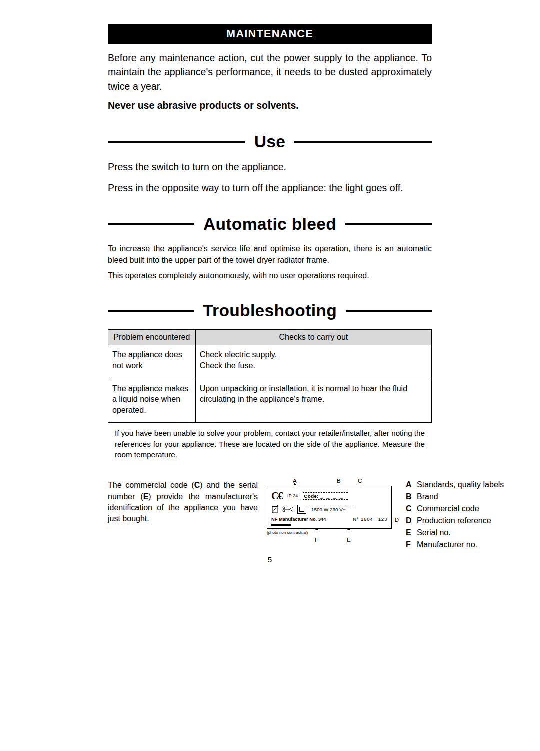MAINTENANCE
Before any maintenance action, cut the power supply to the appliance. To maintain the appliance's performance, it needs to be dusted approximately twice a year.
Never use abrasive products or solvents.
Use
Press the switch to turn on the appliance.
Press in the opposite way to turn off the appliance: the light goes off.
Automatic bleed
To increase the appliance's service life and optimise its operation, there is an automatic bleed built into the upper part of the towel dryer radiator frame.
This operates completely autonomously, with no user operations required.
Troubleshooting
| Problem encountered | Checks to carry out |
| --- | --- |
| The appliance does not work | Check electric supply. Check the fuse. |
| The appliance makes a liquid noise when operated. | Upon unpacking or installation, it is normal to hear the fluid circulating in the appliance's frame. |
If you have been unable to solve your problem, contact your retailer/installer, after noting the references for your appliance. These are located on the side of the appliance. Measure the room temperature.
The commercial code (C) and the serial number (E) provide the manufacturer's identification of the appliance you have just bought.
A B C D E F
C€ IP 24 Code: _ _ _ _
1500 W 230 V~
NF Manufacturer No. 344 N° 1604 123
(photo non contractual)
A Standards, quality labels
B Brand
C Commercial code
D Production reference
E Serial no.
F Manufacturer no.
5